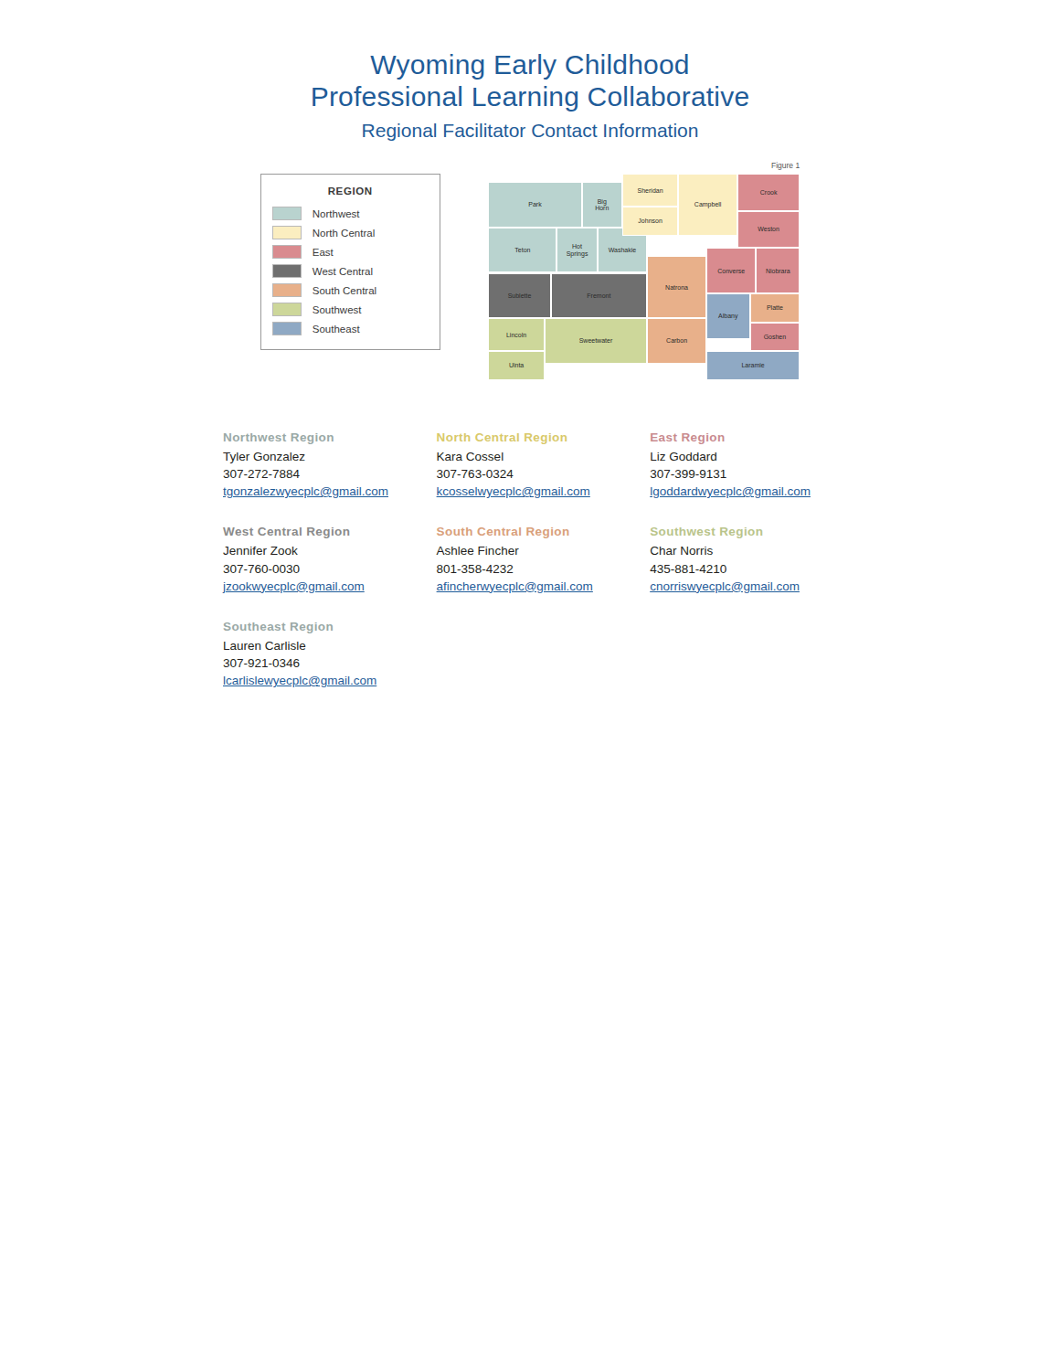Wyoming Early Childhood
Professional Learning Collaborative
Regional Facilitator Contact Information
| REGION |
| --- |
| | Northwest |
| | North Central |
| | East |
| | West Central |
| | South Central |
| | Southwest |
| | Southeast |
Figure 1
Park
Big
Horn
Sheridan
Campbell
Crook
Teton
Hot
Springs
Washakie
Johnson
Weston
Sublette
Fremont
Natrona
Converse
Niobrara
Lincoln
Sweetwater
Carbon
Albany
Platte
Goshen
Uinta
Laramie
Northwest Region
Tyler Gonzalez
307-272-7884
tgonzalezwyecplc@gmail.com
North Central Region
Kara Cossel
307-763-0324
kcosselwyecplc@gmail.com
East Region
Liz Goddard
307-399-9131
lgoddardwyecplc@gmail.com
West Central Region
Jennifer Zook
307-760-0030
jzookwyecplc@gmail.com
South Central Region
Ashlee Fincher
801-358-4232
afincherwyecplc@gmail.com
Southwest Region
Char Norris
435-881-4210
cnorriswyecplc@gmail.com
Southeast Region
Lauren Carlisle
307-921-0346
lcarlislewyecplc@gmail.com